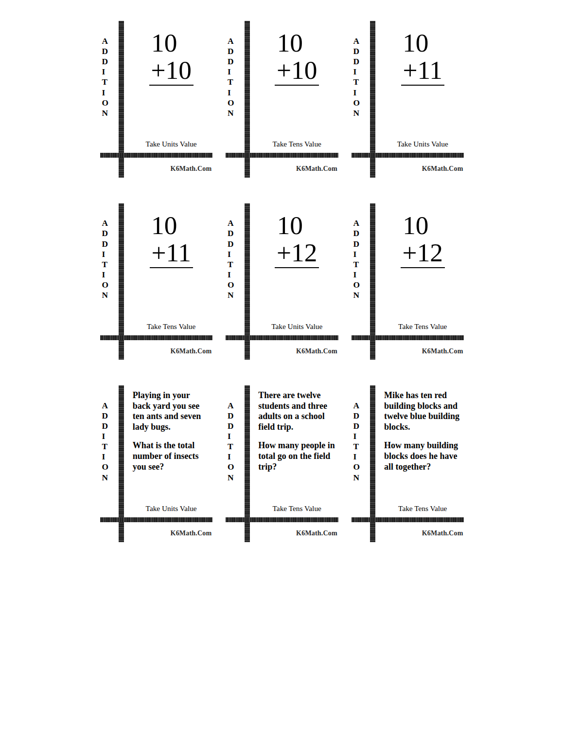ADDITION
10 +10
Take Units Value
K6Math.Com
ADDITION
10 +10
Take Tens Value
K6Math.Com
ADDITION
10 +11
Take Units Value
K6Math.Com
ADDITION
10 +11
Take Tens Value
K6Math.Com
ADDITION
10 +12
Take Units Value
K6Math.Com
ADDITION
10 +12
Take Tens Value
K6Math.Com
ADDITION
Playing in your back yard you see ten ants and seven lady bugs.
What is the total number of insects you see?
Take Units Value
K6Math.Com
ADDITION
There are twelve students and three adults on a school field trip.
How many people in total go on the field trip?
Take Tens Value
K6Math.Com
ADDITION
Mike has ten red building blocks and twelve blue building blocks.
How many building blocks does he have all together?
Take Tens Value
K6Math.Com